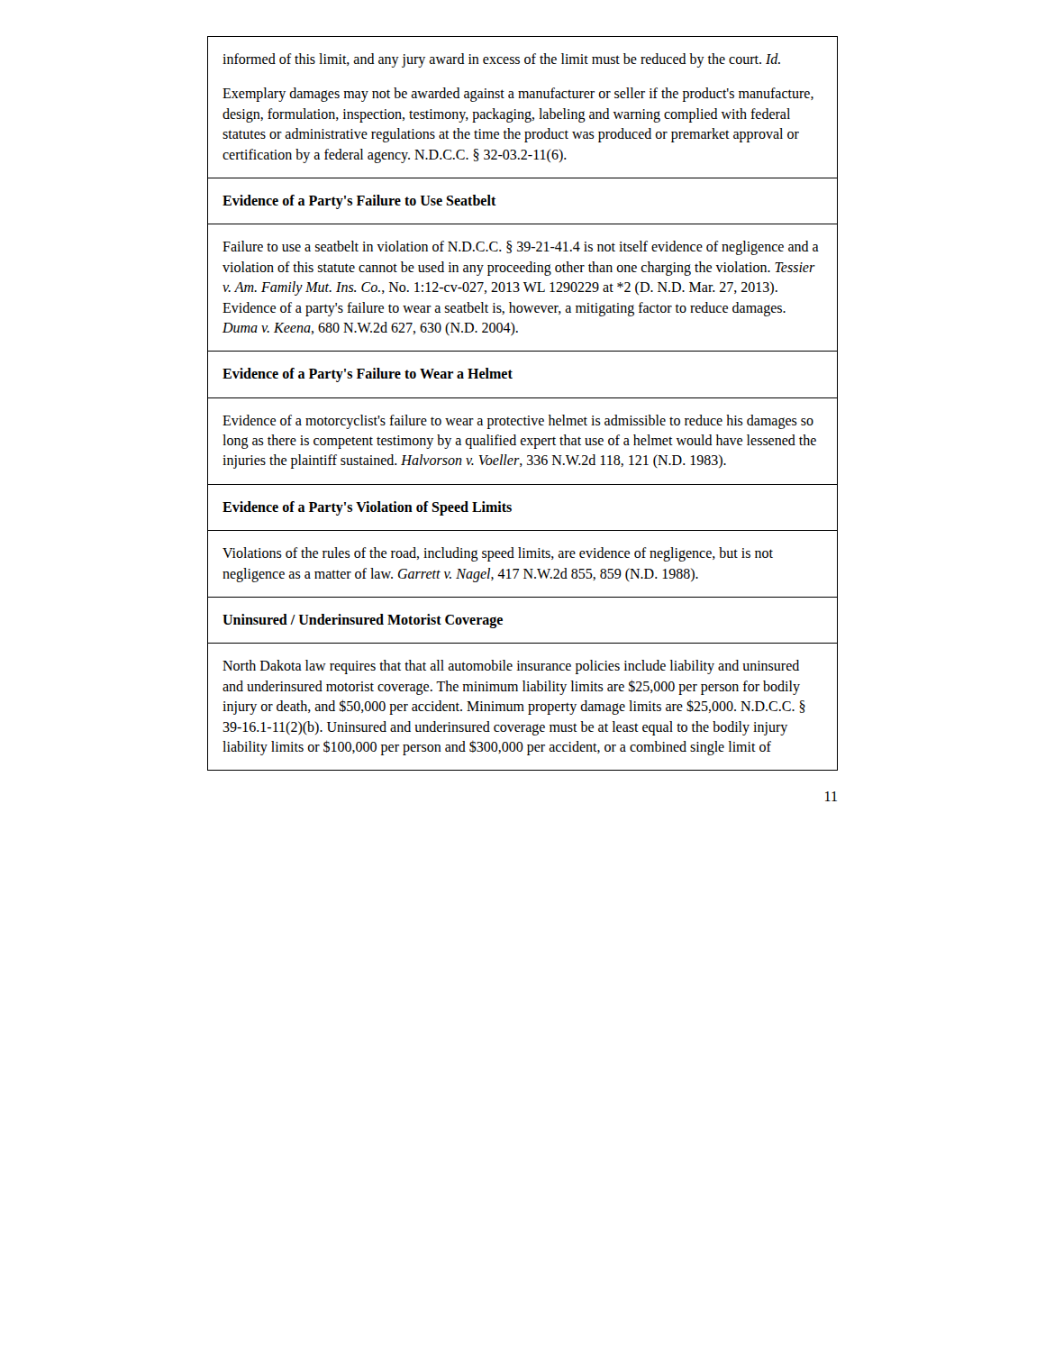informed of this limit, and any jury award in excess of the limit must be reduced by the court. Id.
Exemplary damages may not be awarded against a manufacturer or seller if the product's manufacture, design, formulation, inspection, testimony, packaging, labeling and warning complied with federal statutes or administrative regulations at the time the product was produced or premarket approval or certification by a federal agency. N.D.C.C. § 32-03.2-11(6).
Evidence of a Party's Failure to Use Seatbelt
Failure to use a seatbelt in violation of N.D.C.C. § 39-21-41.4 is not itself evidence of negligence and a violation of this statute cannot be used in any proceeding other than one charging the violation. Tessier v. Am. Family Mut. Ins. Co., No. 1:12-cv-027, 2013 WL 1290229 at *2 (D. N.D. Mar. 27, 2013). Evidence of a party's failure to wear a seatbelt is, however, a mitigating factor to reduce damages. Duma v. Keena, 680 N.W.2d 627, 630 (N.D. 2004).
Evidence of a Party's Failure to Wear a Helmet
Evidence of a motorcyclist's failure to wear a protective helmet is admissible to reduce his damages so long as there is competent testimony by a qualified expert that use of a helmet would have lessened the injuries the plaintiff sustained. Halvorson v. Voeller, 336 N.W.2d 118, 121 (N.D. 1983).
Evidence of a Party's Violation of Speed Limits
Violations of the rules of the road, including speed limits, are evidence of negligence, but is not negligence as a matter of law. Garrett v. Nagel, 417 N.W.2d 855, 859 (N.D. 1988).
Uninsured / Underinsured Motorist Coverage
North Dakota law requires that that all automobile insurance policies include liability and uninsured and underinsured motorist coverage. The minimum liability limits are $25,000 per person for bodily injury or death, and $50,000 per accident. Minimum property damage limits are $25,000. N.D.C.C. § 39-16.1-11(2)(b). Uninsured and underinsured coverage must be at least equal to the bodily injury liability limits or $100,000 per person and $300,000 per accident, or a combined single limit of
11